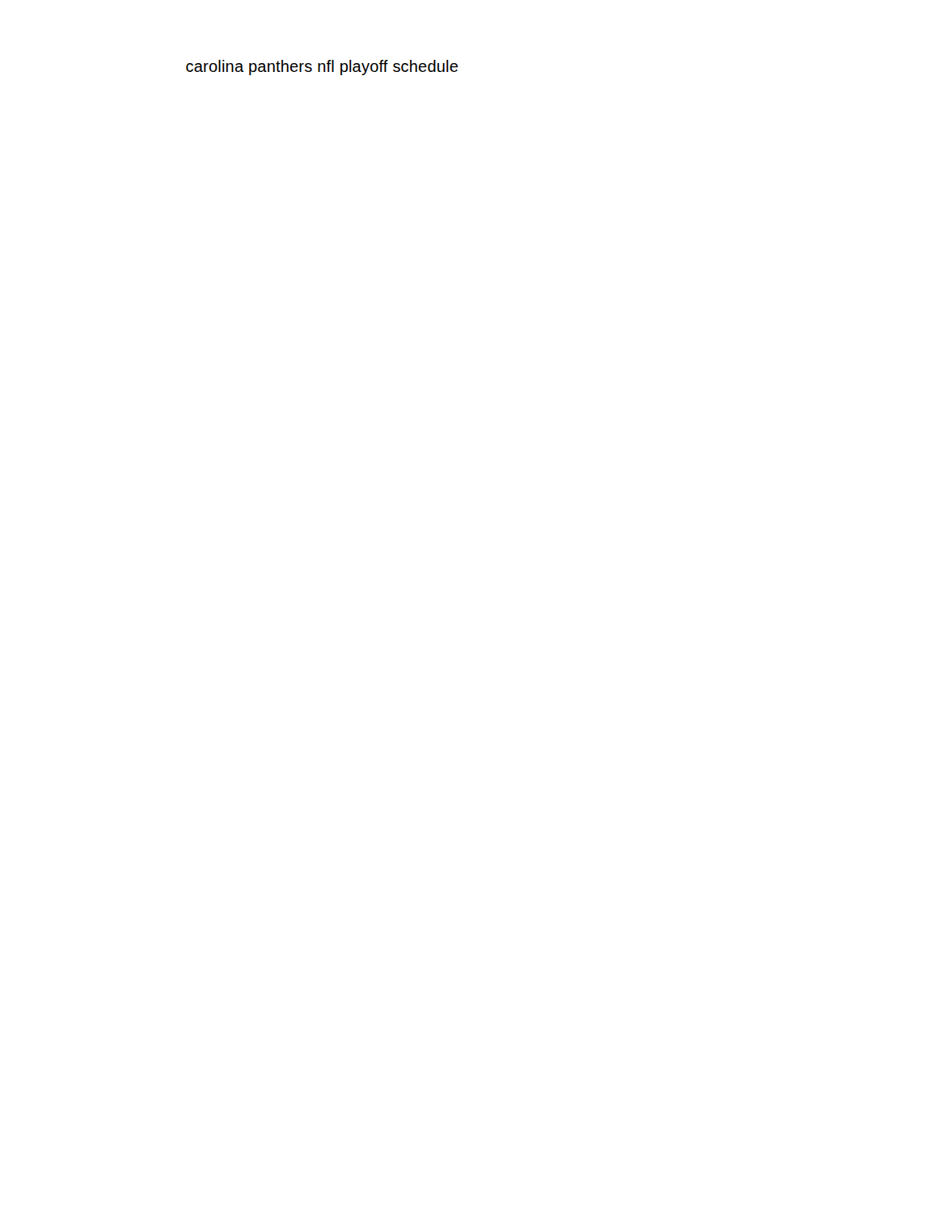carolina panthers nfl playoff schedule